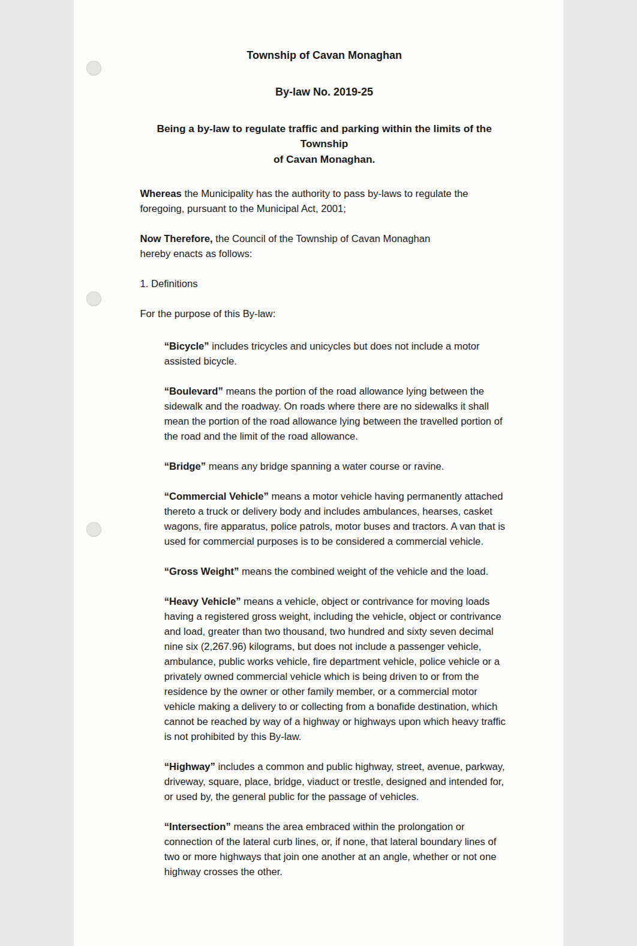Township of Cavan Monaghan
By-law No. 2019-25
Being a by-law to regulate traffic and parking within the limits of the Township
of Cavan Monaghan.
Whereas the Municipality has the authority to pass by-laws to regulate the foregoing, pursuant to the Municipal Act, 2001;
Now Therefore, the Council of the Township of Cavan Monaghan
hereby enacts as follows:
1. Definitions
For the purpose of this By-law:
“Bicycle” includes tricycles and unicycles but does not include a motor assisted bicycle.
“Boulevard” means the portion of the road allowance lying between the sidewalk and the roadway. On roads where there are no sidewalks it shall mean the portion of the road allowance lying between the travelled portion of the road and the limit of the road allowance.
“Bridge” means any bridge spanning a water course or ravine.
“Commercial Vehicle” means a motor vehicle having permanently attached thereto a truck or delivery body and includes ambulances, hearses, casket wagons, fire apparatus, police patrols, motor buses and tractors. A van that is used for commercial purposes is to be considered a commercial vehicle.
“Gross Weight” means the combined weight of the vehicle and the load.
“Heavy Vehicle” means a vehicle, object or contrivance for moving loads having a registered gross weight, including the vehicle, object or contrivance and load, greater than two thousand, two hundred and sixty seven decimal nine six (2,267.96) kilograms, but does not include a passenger vehicle, ambulance, public works vehicle, fire department vehicle, police vehicle or a privately owned commercial vehicle which is being driven to or from the residence by the owner or other family member, or a commercial motor vehicle making a delivery to or collecting from a bonafide destination, which cannot be reached by way of a highway or highways upon which heavy traffic is not prohibited by this By-law.
“Highway” includes a common and public highway, street, avenue, parkway, driveway, square, place, bridge, viaduct or trestle, designed and intended for, or used by, the general public for the passage of vehicles.
“Intersection” means the area embraced within the prolongation or connection of the lateral curb lines, or, if none, that lateral boundary lines of two or more highways that join one another at an angle, whether or not one highway crosses the other.